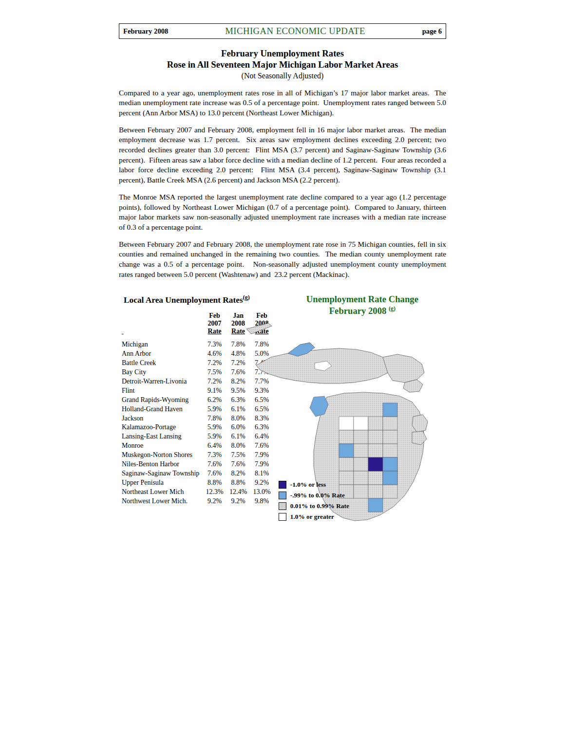February 2008 MICHIGAN ECONOMIC UPDATE page 6
February Unemployment Rates
Rose in All Seventeen Major Michigan Labor Market Areas
(Not Seasonally Adjusted)
Compared to a year ago, unemployment rates rose in all of Michigan’s 17 major labor market areas. The median unemployment rate increase was 0.5 of a percentage point. Unemployment rates ranged between 5.0 percent (Ann Arbor MSA) to 13.0 percent (Northeast Lower Michigan).
Between February 2007 and February 2008, employment fell in 16 major labor market areas. The median employment decrease was 1.7 percent. Six areas saw employment declines exceeding 2.0 percent; two recorded declines greater than 3.0 percent: Flint MSA (3.7 percent) and Saginaw-Saginaw Township (3.6 percent). Fifteen areas saw a labor force decline with a median decline of 1.2 percent. Four areas recorded a labor force decline exceeding 2.0 percent: Flint MSA (3.4 percent), Saginaw-Saginaw Township (3.1 percent), Battle Creek MSA (2.6 percent) and Jackson MSA (2.2 percent).
The Monroe MSA reported the largest unemployment rate decline compared to a year ago (1.2 percentage points), followed by Northeast Lower Michigan (0.7 of a percentage point). Compared to January, thirteen major labor markets saw non-seasonally adjusted unemployment rate increases with a median rate increase of 0.3 of a percentage point.
Between February 2007 and February 2008, the unemployment rate rose in 75 Michigan counties, fell in six counties and remained unchanged in the remaining two counties. The median county unemployment rate change was a 0.5 of a percentage point. Non-seasonally adjusted unemployment county unemployment rates ranged between 5.0 percent (Washtenaw) and 23.2 percent (Mackinac).
Local Area Unemployment Rates(g)
| | Feb 2007 Rate | Jan 2008 Rate | Feb 2008 Rate |
| --- | --- | --- | --- |
| Michigan | 7.3% | 7.8% | 7.8% |
| Ann Arbor | 4.6% | 4.8% | 5.0% |
| Battle Creek | 7.2% | 7.2% | 7.4% |
| Bay City | 7.5% | 7.6% | 7.7% |
| Detroit-Warren-Livonia | 7.2% | 8.2% | 7.7% |
| Flint | 9.1% | 9.5% | 9.3% |
| Grand Rapids-Wyoming | 6.2% | 6.3% | 6.5% |
| Holland-Grand Haven | 5.9% | 6.1% | 6.5% |
| Jackson | 7.8% | 8.0% | 8.3% |
| Kalamazoo-Portage | 5.9% | 6.0% | 6.3% |
| Lansing-East Lansing | 5.9% | 6.1% | 6.4% |
| Monroe | 6.4% | 8.0% | 7.6% |
| Muskegon-Norton Shores | 7.3% | 7.5% | 7.9% |
| Niles-Benton Harbor | 7.6% | 7.6% | 7.9% |
| Saginaw-Saginaw Township | 7.6% | 8.2% | 8.1% |
| Upper Penisula | 8.8% | 8.8% | 9.2% |
| Northeast Lower Mich | 12.3% | 12.4% | 13.0% |
| Northwest Lower Mich. | 9.2% | 9.2% | 9.8% |
Unemployment Rate Change
February 2008 (g)
-1.0% or less
-.99% to 0.0% Rate
0.01% to 0.99% Rate
1.0% or greater